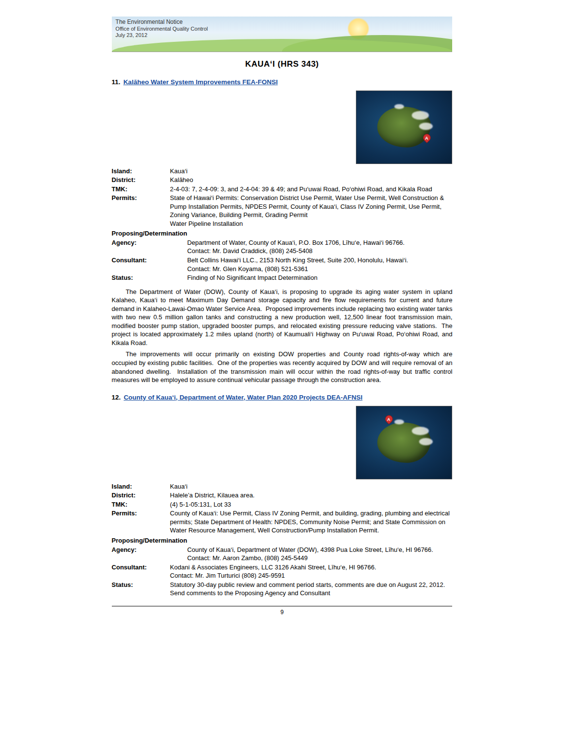The Environmental Notice
Office of Environmental Quality Control
July 23, 2012
KAUA‘I (HRS 343)
11. Kalāheo Water System Improvements FEA-FONSI
A
Island:
Kaua‘i
District:
Kalāheo
TMK:
2-4-03: 7, 2-4-09: 3, and 2-4-04: 39 & 49; and Pu‘uwai Road, Po‘ohiwi Road, and Kikala Road
Permits:
State of Hawai‘i Permits: Conservation District Use Permit, Water Use Permit, Well Construction & Pump Installation Permits, NPDES Permit, County of Kaua‘i, Class IV Zoning Permit, Use Permit, Zoning Variance, Building Permit, Grading Permit
Water Pipeline Installation
Proposing/Determination
Agency:
Department of Water, County of Kaua‘i, P.O. Box 1706, Līhu‘e, Hawai‘i 96766.
Contact: Mr. David Craddick, (808) 245-5408
Consultant:
Belt Collins Hawai‘i LLC., 2153 North King Street, Suite 200, Honolulu, Hawai‘i.
Contact: Mr. Glen Koyama, (808) 521-5361
Status:
Finding of No Significant Impact Determination
The Department of Water (DOW), County of Kaua‘i, is proposing to upgrade its aging water system in upland Kalaheo, Kaua‘i to meet Maximum Day Demand storage capacity and fire flow requirements for current and future demand in Kalaheo-Lawai-Omao Water Service Area. Proposed improvements include replacing two existing water tanks with two new 0.5 million gallon tanks and constructing a new production well, 12,500 linear foot transmission main, modified booster pump station, upgraded booster pumps, and relocated existing pressure reducing valve stations. The project is located approximately 1.2 miles upland (north) of Kaumuali‘i Highway on Pu‘uwai Road, Po‘ohiwi Road, and Kikala Road.
The improvements will occur primarily on existing DOW properties and County road rights-of-way which are occupied by existing public facilities. One of the properties was recently acquired by DOW and will require removal of an abandoned dwelling. Installation of the transmission main will occur within the road rights-of-way but traffic control measures will be employed to assure continual vehicular passage through the construction area.
12. County of Kaua‘i, Department of Water, Water Plan 2020 Projects DEA-AFNSI
A
Island:
Kaua‘i
District:
Halele’a District, Kilauea area.
TMK:
(4) 5-1-05:131, Lot 33
Permits:
County of Kaua‘i: Use Permit, Class IV Zoning Permit, and building, grading, plumbing and electrical permits; State Department of Health: NPDES, Community Noise Permit; and State Commission on Water Resource Management, Well Construction/Pump Installation Permit.
Proposing/Determination
Agency:
County of Kaua‘i, Department of Water (DOW), 4398 Pua Loke Street, Līhu‘e, HI 96766.
Contact: Mr. Aaron Zambo, (808) 245-5449
Consultant:
Kodani & Associates Engineers, LLC 3126 Akahi Street, Līhu‘e, HI 96766.
Contact: Mr. Jim Turturici (808) 245-9591
Status:
Statutory 30-day public review and comment period starts, comments are due on August 22, 2012. Send comments to the Proposing Agency and Consultant
9